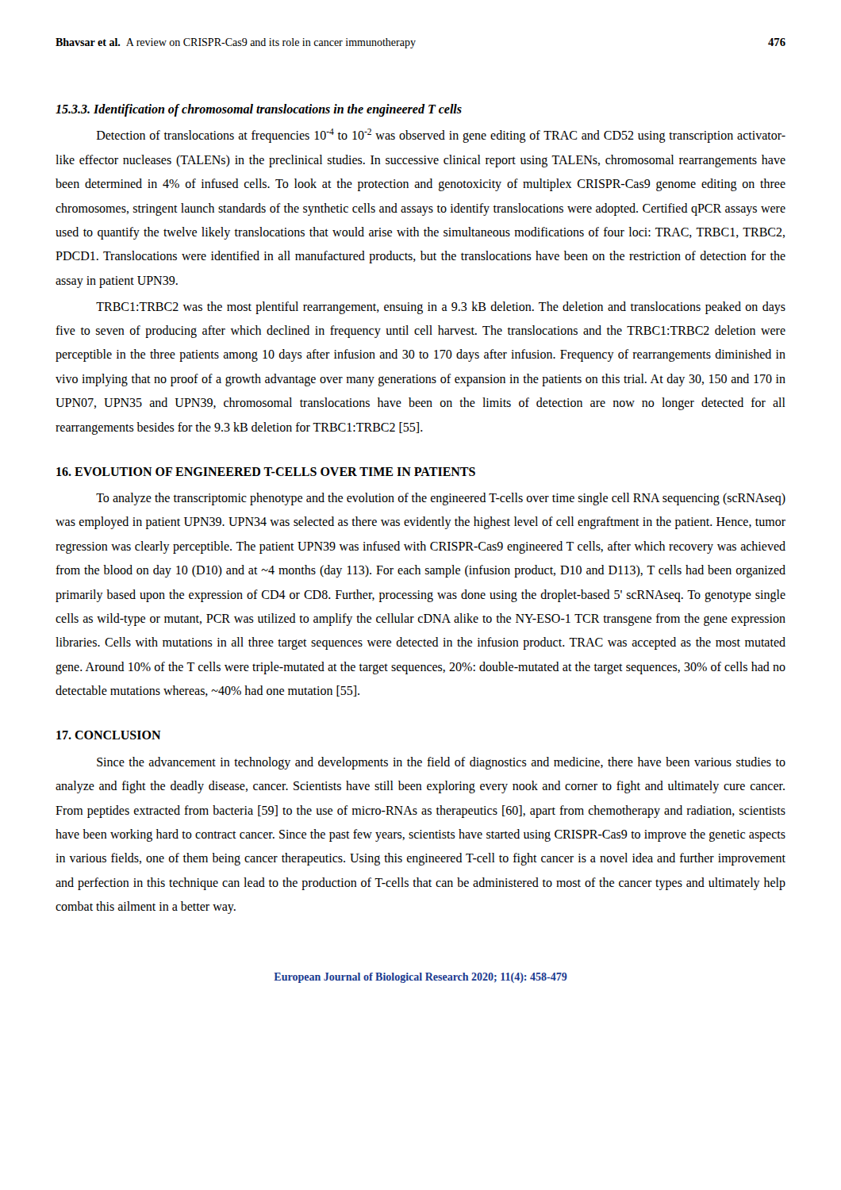Bhavsar et al. A review on CRISPR-Cas9 and its role in cancer immunotherapy
476
15.3.3. Identification of chromosomal translocations in the engineered T cells
Detection of translocations at frequencies 10-4 to 10-2 was observed in gene editing of TRAC and CD52 using transcription activator-like effector nucleases (TALENs) in the preclinical studies. In successive clinical report using TALENs, chromosomal rearrangements have been determined in 4% of infused cells. To look at the protection and genotoxicity of multiplex CRISPR-Cas9 genome editing on three chromosomes, stringent launch standards of the synthetic cells and assays to identify translocations were adopted. Certified qPCR assays were used to quantify the twelve likely translocations that would arise with the simultaneous modifications of four loci: TRAC, TRBC1, TRBC2, PDCD1. Translocations were identified in all manufactured products, but the translocations have been on the restriction of detection for the assay in patient UPN39.
TRBC1:TRBC2 was the most plentiful rearrangement, ensuing in a 9.3 kB deletion. The deletion and translocations peaked on days five to seven of producing after which declined in frequency until cell harvest. The translocations and the TRBC1:TRBC2 deletion were perceptible in the three patients among 10 days after infusion and 30 to 170 days after infusion. Frequency of rearrangements diminished in vivo implying that no proof of a growth advantage over many generations of expansion in the patients on this trial. At day 30, 150 and 170 in UPN07, UPN35 and UPN39, chromosomal translocations have been on the limits of detection are now no longer detected for all rearrangements besides for the 9.3 kB deletion for TRBC1:TRBC2 [55].
16. EVOLUTION OF ENGINEERED T-CELLS OVER TIME IN PATIENTS
To analyze the transcriptomic phenotype and the evolution of the engineered T-cells over time single cell RNA sequencing (scRNAseq) was employed in patient UPN39. UPN34 was selected as there was evidently the highest level of cell engraftment in the patient. Hence, tumor regression was clearly perceptible. The patient UPN39 was infused with CRISPR-Cas9 engineered T cells, after which recovery was achieved from the blood on day 10 (D10) and at ~4 months (day 113). For each sample (infusion product, D10 and D113), T cells had been organized primarily based upon the expression of CD4 or CD8. Further, processing was done using the droplet-based 5' scRNAseq. To genotype single cells as wild-type or mutant, PCR was utilized to amplify the cellular cDNA alike to the NY-ESO-1 TCR transgene from the gene expression libraries. Cells with mutations in all three target sequences were detected in the infusion product. TRAC was accepted as the most mutated gene. Around 10% of the T cells were triple-mutated at the target sequences, 20%: double-mutated at the target sequences, 30% of cells had no detectable mutations whereas, ~40% had one mutation [55].
17. CONCLUSION
Since the advancement in technology and developments in the field of diagnostics and medicine, there have been various studies to analyze and fight the deadly disease, cancer. Scientists have still been exploring every nook and corner to fight and ultimately cure cancer. From peptides extracted from bacteria [59] to the use of micro-RNAs as therapeutics [60], apart from chemotherapy and radiation, scientists have been working hard to contract cancer. Since the past few years, scientists have started using CRISPR-Cas9 to improve the genetic aspects in various fields, one of them being cancer therapeutics. Using this engineered T-cell to fight cancer is a novel idea and further improvement and perfection in this technique can lead to the production of T-cells that can be administered to most of the cancer types and ultimately help combat this ailment in a better way.
European Journal of Biological Research 2020; 11(4): 458-479